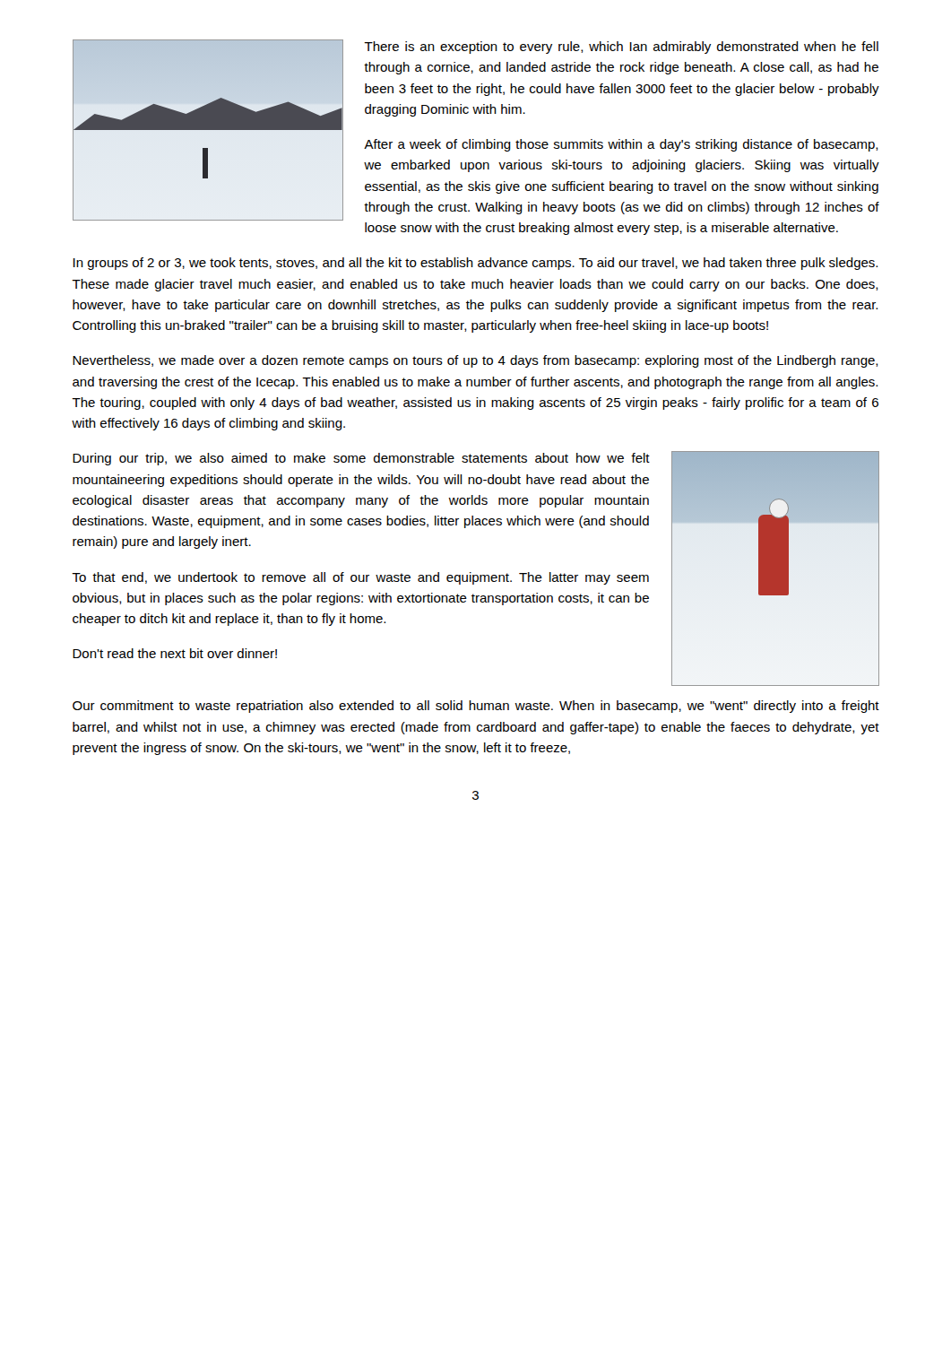There is an exception to every rule, which Ian admirably demonstrated when he fell through a cornice, and landed astride the rock ridge beneath. A close call, as had he been 3 feet to the right, he could have fallen 3000 feet to the glacier below - probably dragging Dominic with him.
After a week of climbing those summits within a day's striking distance of basecamp, we embarked upon various ski-tours to adjoining glaciers. Skiing was virtually essential, as the skis give one sufficient bearing to travel on the snow without sinking through the crust. Walking in heavy boots (as we did on climbs) through 12 inches of loose snow with the crust breaking almost every step, is a miserable alternative.
In groups of 2 or 3, we took tents, stoves, and all the kit to establish advance camps. To aid our travel, we had taken three pulk sledges. These made glacier travel much easier, and enabled us to take much heavier loads than we could carry on our backs. One does, however, have to take particular care on downhill stretches, as the pulks can suddenly provide a significant impetus from the rear. Controlling this un-braked "trailer" can be a bruising skill to master, particularly when free-heel skiing in lace-up boots!
Nevertheless, we made over a dozen remote camps on tours of up to 4 days from basecamp: exploring most of the Lindbergh range, and traversing the crest of the Icecap. This enabled us to make a number of further ascents, and photograph the range from all angles. The touring, coupled with only 4 days of bad weather, assisted us in making ascents of 25 virgin peaks - fairly prolific for a team of 6 with effectively 16 days of climbing and skiing.
During our trip, we also aimed to make some demonstrable statements about how we felt mountaineering expeditions should operate in the wilds. You will no-doubt have read about the ecological disaster areas that accompany many of the worlds more popular mountain destinations. Waste, equipment, and in some cases bodies, litter places which were (and should remain) pure and largely inert.
To that end, we undertook to remove all of our waste and equipment. The latter may seem obvious, but in places such as the polar regions: with extortionate transportation costs, it can be cheaper to ditch kit and replace it, than to fly it home.
Don't read the next bit over dinner!
Our commitment to waste repatriation also extended to all solid human waste. When in basecamp, we "went" directly into a freight barrel, and whilst not in use, a chimney was erected (made from cardboard and gaffer-tape) to enable the faeces to dehydrate, yet prevent the ingress of snow. On the ski-tours, we "went" in the snow, left it to freeze,
3